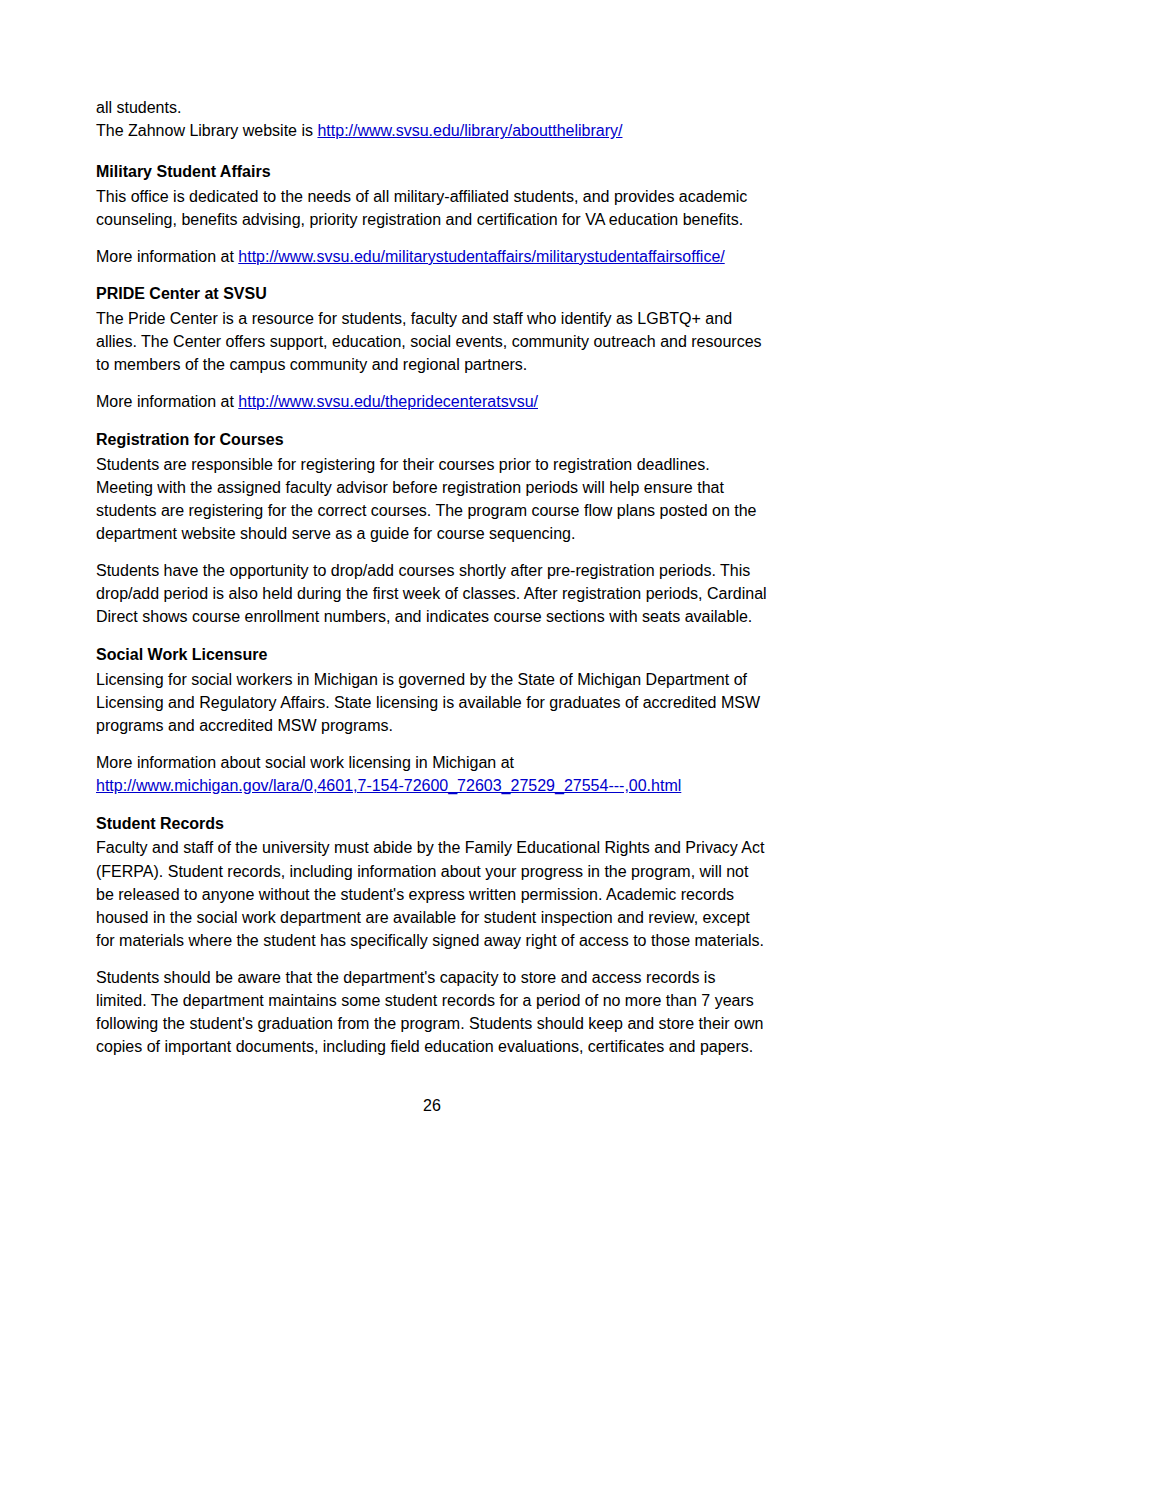all students.
The Zahnow Library website is http://www.svsu.edu/library/aboutthelibrary/
Military Student Affairs
This office is dedicated to the needs of all military-affiliated students, and provides academic counseling, benefits advising, priority registration and certification for VA education benefits.
More information at http://www.svsu.edu/militarystudentaffairs/militarystudentaffairsoffice/
PRIDE Center at SVSU
The Pride Center is a resource for students, faculty and staff who identify as LGBTQ+ and allies. The Center offers support, education, social events, community outreach and resources to members of the campus community and regional partners.
More information at http://www.svsu.edu/thepridecenteratsvsu/
Registration for Courses
Students are responsible for registering for their courses prior to registration deadlines. Meeting with the assigned faculty advisor before registration periods will help ensure that students are registering for the correct courses. The program course flow plans posted on the department website should serve as a guide for course sequencing.
Students have the opportunity to drop/add courses shortly after pre-registration periods. This drop/add period is also held during the first week of classes. After registration periods, Cardinal Direct shows course enrollment numbers, and indicates course sections with seats available.
Social Work Licensure
Licensing for social workers in Michigan is governed by the State of Michigan Department of Licensing and Regulatory Affairs. State licensing is available for graduates of accredited MSW programs and accredited MSW programs.
More information about social work licensing in Michigan at
http://www.michigan.gov/lara/0,4601,7-154-72600_72603_27529_27554---,00.html
Student Records
Faculty and staff of the university must abide by the Family Educational Rights and Privacy Act (FERPA). Student records, including information about your progress in the program, will not be released to anyone without the student's express written permission. Academic records housed in the social work department are available for student inspection and review, except for materials where the student has specifically signed away right of access to those materials.
Students should be aware that the department's capacity to store and access records is limited. The department maintains some student records for a period of no more than 7 years following the student's graduation from the program. Students should keep and store their own copies of important documents, including field education evaluations, certificates and papers.
26